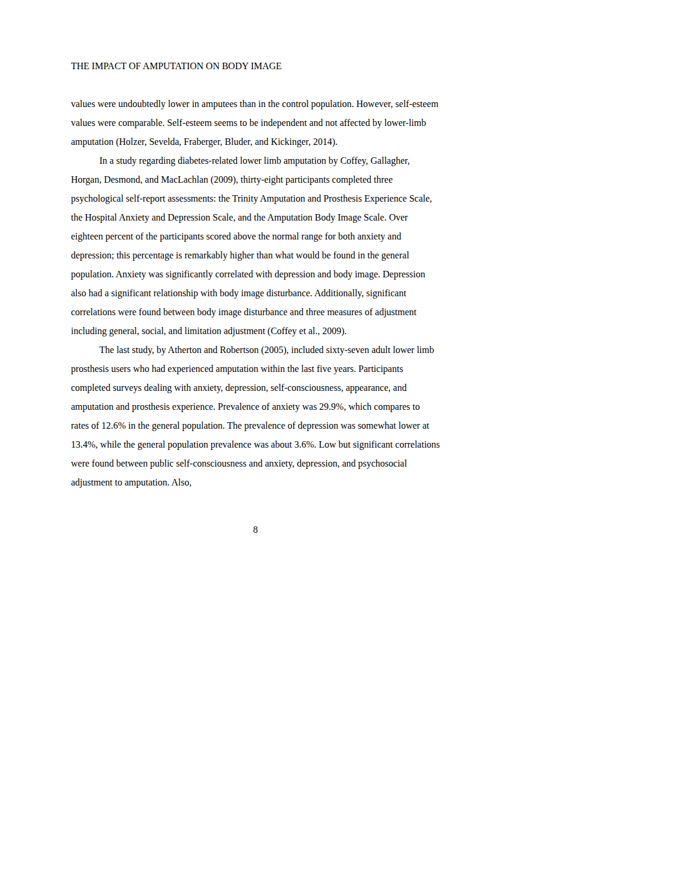The Impact of Amputation on Body Image
values were undoubtedly lower in amputees than in the control population. However, self-esteem values were comparable. Self-esteem seems to be independent and not affected by lower-limb amputation (Holzer, Sevelda, Fraberger, Bluder, and Kickinger, 2014).
In a study regarding diabetes-related lower limb amputation by Coffey, Gallagher, Horgan, Desmond, and MacLachlan (2009), thirty-eight participants completed three psychological self-report assessments: the Trinity Amputation and Prosthesis Experience Scale, the Hospital Anxiety and Depression Scale, and the Amputation Body Image Scale. Over eighteen percent of the participants scored above the normal range for both anxiety and depression; this percentage is remarkably higher than what would be found in the general population. Anxiety was significantly correlated with depression and body image. Depression also had a significant relationship with body image disturbance. Additionally, significant correlations were found between body image disturbance and three measures of adjustment including general, social, and limitation adjustment (Coffey et al., 2009).
The last study, by Atherton and Robertson (2005), included sixty-seven adult lower limb prosthesis users who had experienced amputation within the last five years. Participants completed surveys dealing with anxiety, depression, self-consciousness, appearance, and amputation and prosthesis experience. Prevalence of anxiety was 29.9%, which compares to rates of 12.6% in the general population. The prevalence of depression was somewhat lower at 13.4%, while the general population prevalence was about 3.6%. Low but significant correlations were found between public self-consciousness and anxiety, depression, and psychosocial adjustment to amputation. Also,
8